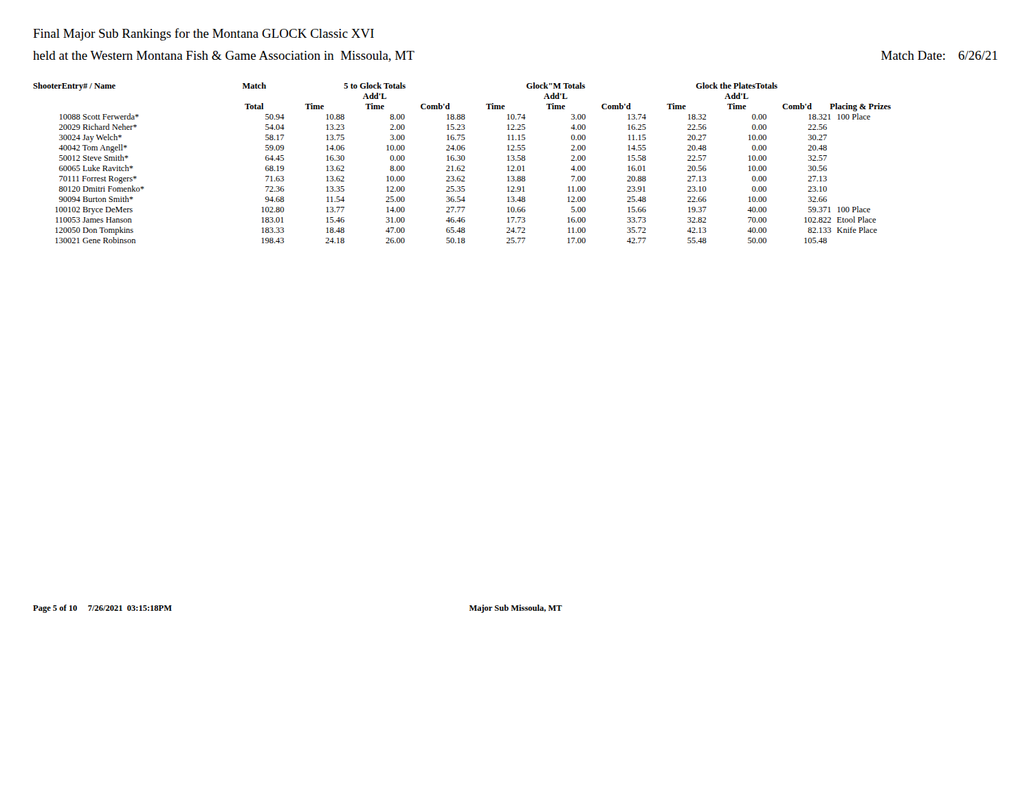Final Major Sub Rankings for the Montana GLOCK Classic XVI
held at the Western Montana Fish & Game Association in Missoula, MT Match Date: 6/26/21
| ShooterEntry# / Name | Match | 5 to Glock Totals | Glock"M Totals | Glock the PlatesTotals | |
| --- | --- | --- | --- | --- | --- |
| | Total | Time | Add'L Time | Comb'd | Time | Add'L Time | Comb'd | Time | Add'L Time | Comb'd | Placing & Prizes |
| 1 | 0088 Scott Ferwerda* | 50.94 | 10.88 | 8.00 | 18.88 | 10.74 | 3.00 | 13.74 | 18.32 | 0.00 | 18.32 | 1 100 Place |
| 2 | 0029 Richard Neher* | 54.04 | 13.23 | 2.00 | 15.23 | 12.25 | 4.00 | 16.25 | 22.56 | 0.00 | 22.56 | |
| 3 | 0024 Jay Welch* | 58.17 | 13.75 | 3.00 | 16.75 | 11.15 | 0.00 | 11.15 | 20.27 | 10.00 | 30.27 | |
| 4 | 0042 Tom Angell* | 59.09 | 14.06 | 10.00 | 24.06 | 12.55 | 2.00 | 14.55 | 20.48 | 0.00 | 20.48 | |
| 5 | 0012 Steve Smith* | 64.45 | 16.30 | 0.00 | 16.30 | 13.58 | 2.00 | 15.58 | 22.57 | 10.00 | 32.57 | |
| 6 | 0065 Luke Ravitch* | 68.19 | 13.62 | 8.00 | 21.62 | 12.01 | 4.00 | 16.01 | 20.56 | 10.00 | 30.56 | |
| 7 | 0111 Forrest Rogers* | 71.63 | 13.62 | 10.00 | 23.62 | 13.88 | 7.00 | 20.88 | 27.13 | 0.00 | 27.13 | |
| 8 | 0120 Dmitri Fomenko* | 72.36 | 13.35 | 12.00 | 25.35 | 12.91 | 11.00 | 23.91 | 23.10 | 0.00 | 23.10 | |
| 9 | 0094 Burton Smith* | 94.68 | 11.54 | 25.00 | 36.54 | 13.48 | 12.00 | 25.48 | 22.66 | 10.00 | 32.66 | |
| 10 | 0102 Bryce DeMers | 102.80 | 13.77 | 14.00 | 27.77 | 10.66 | 5.00 | 15.66 | 19.37 | 40.00 | 59.37 | 1 100 Place |
| 11 | 0053 James Hanson | 183.01 | 15.46 | 31.00 | 46.46 | 17.73 | 16.00 | 33.73 | 32.82 | 70.00 | 102.82 | 2 Etool Place |
| 12 | 0050 Don Tompkins | 183.33 | 18.48 | 47.00 | 65.48 | 24.72 | 11.00 | 35.72 | 42.13 | 40.00 | 82.13 | 3 Knife Place |
| 13 | 0021 Gene Robinson | 198.43 | 24.18 | 26.00 | 50.18 | 25.77 | 17.00 | 42.77 | 55.48 | 50.00 | 105.48 | |
Page 5 of 10 7/26/2021 03:15:18PM Major Sub Missoula, MT